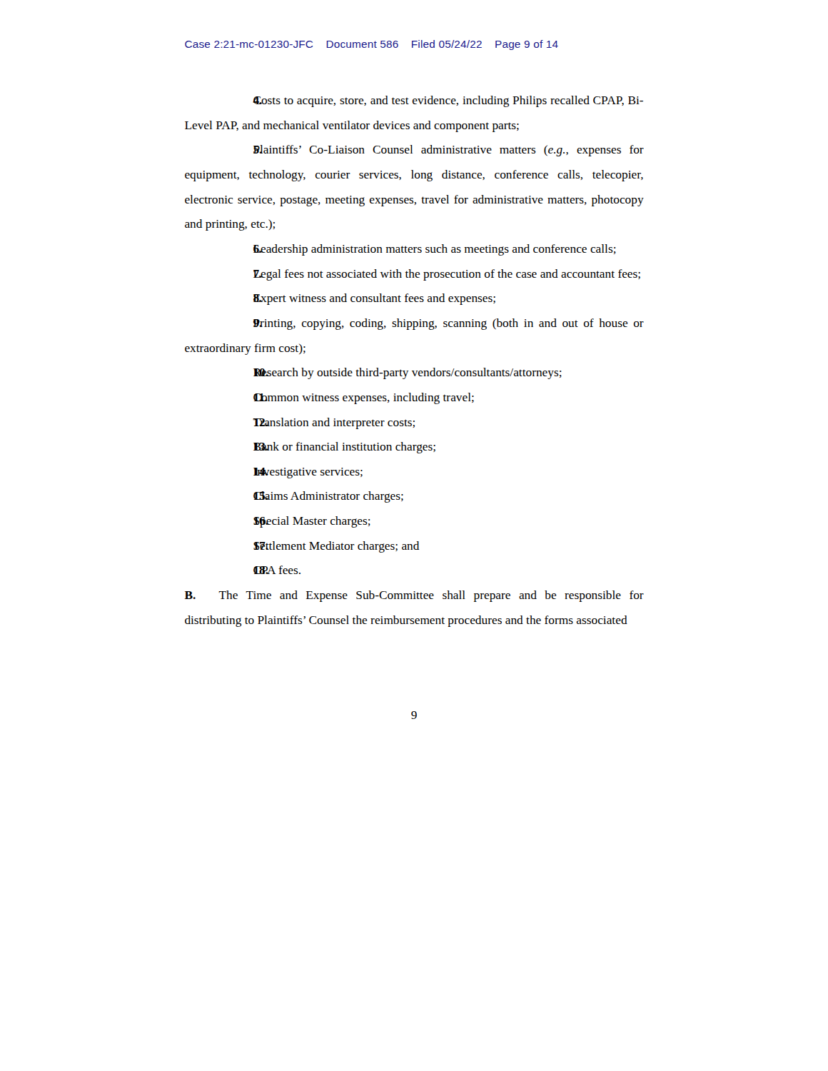Case 2:21-mc-01230-JFC Document 586 Filed 05/24/22 Page 9 of 14
4. Costs to acquire, store, and test evidence, including Philips recalled CPAP, Bi-Level PAP, and mechanical ventilator devices and component parts;
5. Plaintiffs’ Co-Liaison Counsel administrative matters (e.g., expenses for equipment, technology, courier services, long distance, conference calls, telecopier, electronic service, postage, meeting expenses, travel for administrative matters, photocopy and printing, etc.);
6. Leadership administration matters such as meetings and conference calls;
7. Legal fees not associated with the prosecution of the case and accountant fees;
8. Expert witness and consultant fees and expenses;
9. Printing, copying, coding, shipping, scanning (both in and out of house or extraordinary firm cost);
10. Research by outside third-party vendors/consultants/attorneys;
11. Common witness expenses, including travel;
12. Translation and interpreter costs;
13. Bank or financial institution charges;
14. Investigative services;
15. Claims Administrator charges;
16. Special Master charges;
17. Settlement Mediator charges; and
18. CPA fees.
B. The Time and Expense Sub-Committee shall prepare and be responsible for distributing to Plaintiffs’ Counsel the reimbursement procedures and the forms associated
9